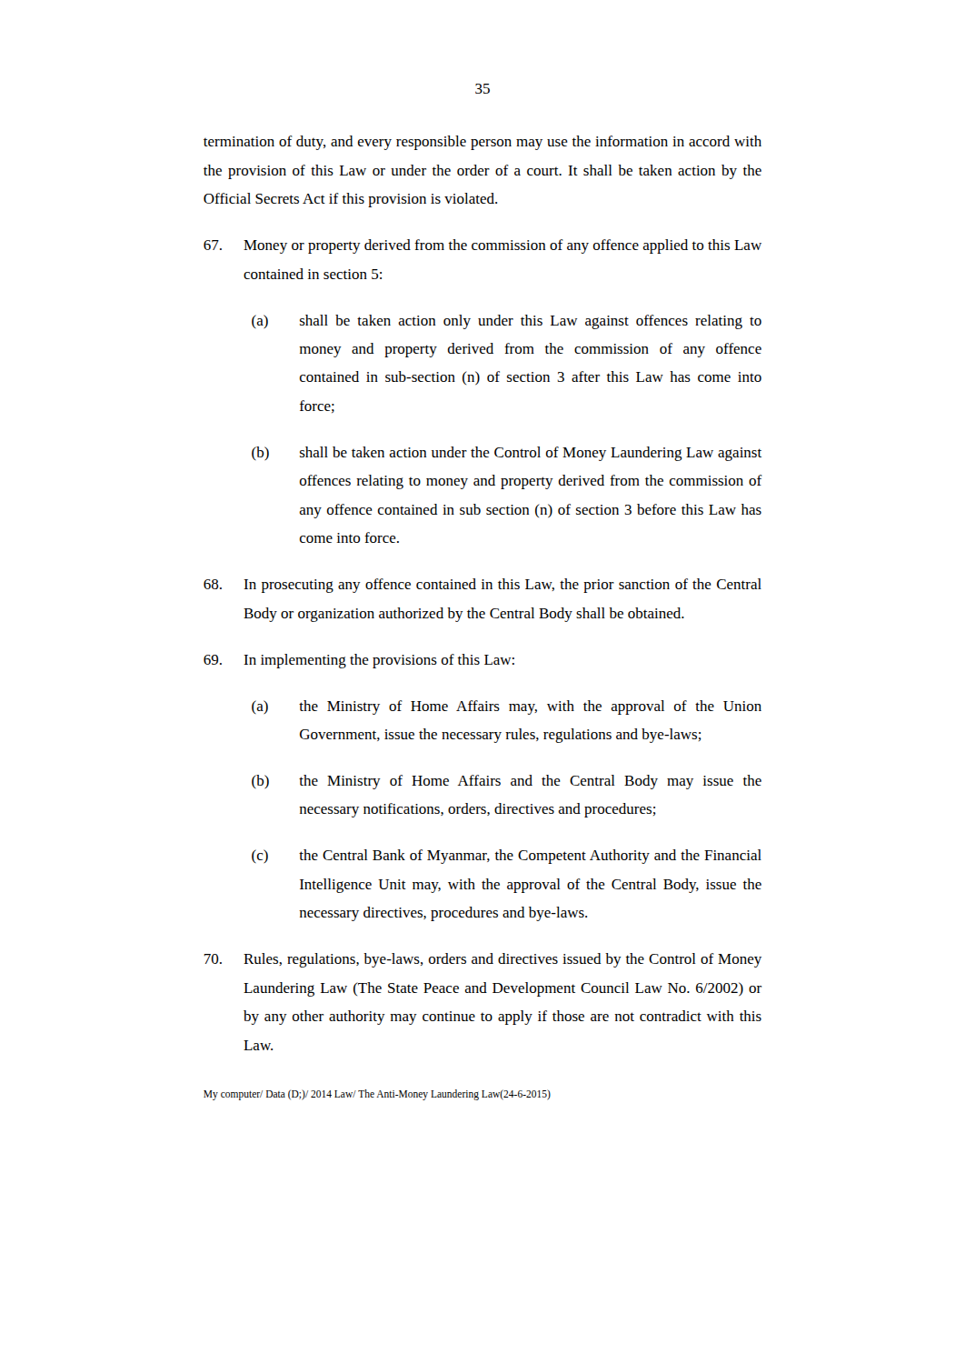35
termination of duty, and every responsible person may use the information in accord with the provision of this Law or under the order of a court. It shall be taken action by the Official Secrets Act if this provision is violated.
67.
Money or property derived from the commission of any offence applied to this Law contained in section 5:
(a)
shall be taken action only under this Law against offences relating to money and property derived from the commission of any offence contained in sub-section (n) of section 3 after this Law has come into force;
(b)
shall be taken action under the Control of Money Laundering Law against offences relating to money and property derived from the commission of any offence contained in sub section (n) of section 3 before this Law has come into force.
68.
In prosecuting any offence contained in this Law, the prior sanction of the Central Body or organization authorized by the Central Body shall be obtained.
69.
In implementing the provisions of this Law:
(a)
the Ministry of Home Affairs may, with the approval of the Union Government, issue the necessary rules, regulations and bye-laws;
(b)
the Ministry of Home Affairs and the Central Body may issue the necessary notifications, orders, directives and procedures;
(c)
the Central Bank of Myanmar, the Competent Authority and the Financial Intelligence Unit may, with the approval of the Central Body, issue the necessary directives, procedures and bye-laws.
70.
Rules, regulations, bye-laws, orders and directives issued by the Control of Money Laundering Law (The State Peace and Development Council Law No. 6/2002) or by any other authority may continue to apply if those are not contradict with this Law.
My computer/ Data (D;)/ 2014 Law/ The Anti-Money Laundering Law(24-6-2015)